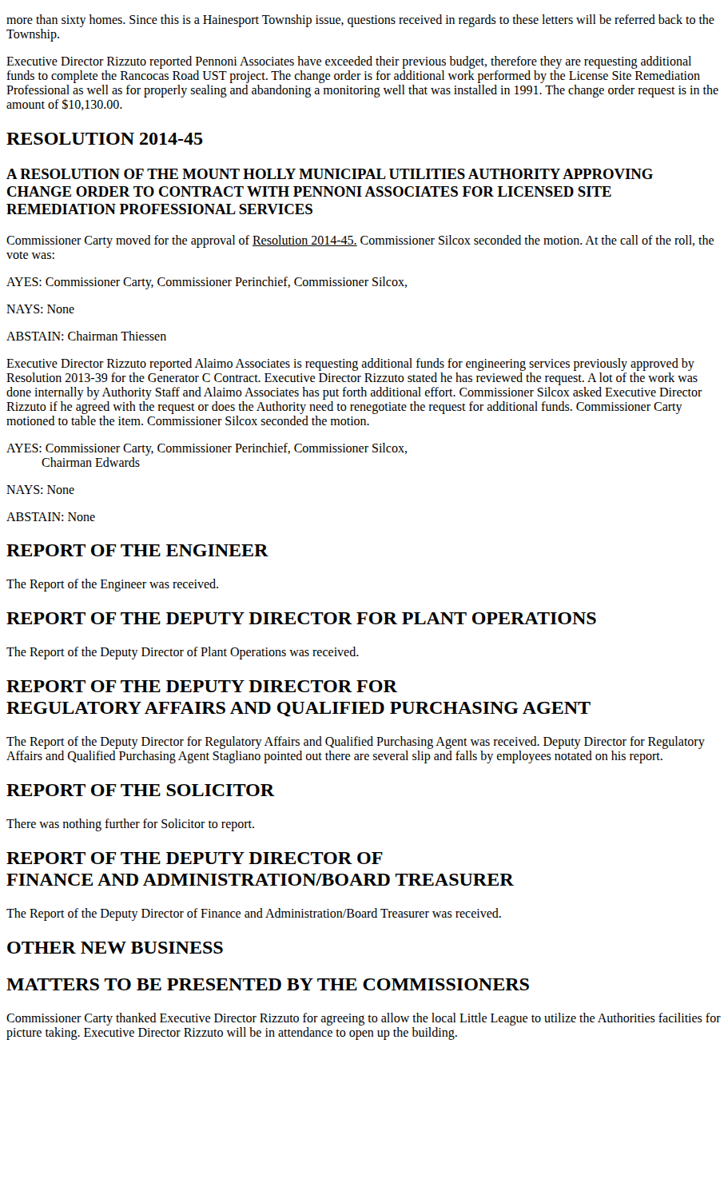more than sixty homes. Since this is a Hainesport Township issue, questions received in regards to these letters will be referred back to the Township.
Executive Director Rizzuto reported Pennoni Associates have exceeded their previous budget, therefore they are requesting additional funds to complete the Rancocas Road UST project. The change order is for additional work performed by the License Site Remediation Professional as well as for properly sealing and abandoning a monitoring well that was installed in 1991. The change order request is in the amount of $10,130.00.
RESOLUTION 2014-45
A RESOLUTION OF THE MOUNT HOLLY MUNICIPAL UTILITIES AUTHORITY APPROVING CHANGE ORDER TO CONTRACT WITH PENNONI ASSOCIATES FOR LICENSED SITE REMEDIATION PROFESSIONAL SERVICES
Commissioner Carty moved for the approval of Resolution 2014-45. Commissioner Silcox seconded the motion. At the call of the roll, the vote was:
AYES: Commissioner Carty, Commissioner Perinchief, Commissioner Silcox,
NAYS: None
ABSTAIN: Chairman Thiessen
Executive Director Rizzuto reported Alaimo Associates is requesting additional funds for engineering services previously approved by Resolution 2013-39 for the Generator C Contract. Executive Director Rizzuto stated he has reviewed the request. A lot of the work was done internally by Authority Staff and Alaimo Associates has put forth additional effort. Commissioner Silcox asked Executive Director Rizzuto if he agreed with the request or does the Authority need to renegotiate the request for additional funds. Commissioner Carty motioned to table the item. Commissioner Silcox seconded the motion.
AYES: Commissioner Carty, Commissioner Perinchief, Commissioner Silcox,
Chairman Edwards
NAYS: None
ABSTAIN: None
REPORT OF THE ENGINEER
The Report of the Engineer was received.
REPORT OF THE DEPUTY DIRECTOR FOR PLANT OPERATIONS
The Report of the Deputy Director of Plant Operations was received.
REPORT OF THE DEPUTY DIRECTOR FOR
REGULATORY AFFAIRS AND QUALIFIED PURCHASING AGENT
The Report of the Deputy Director for Regulatory Affairs and Qualified Purchasing Agent was received. Deputy Director for Regulatory Affairs and Qualified Purchasing Agent Stagliano pointed out there are several slip and falls by employees notated on his report.
REPORT OF THE SOLICITOR
There was nothing further for Solicitor to report.
REPORT OF THE DEPUTY DIRECTOR OF
FINANCE AND ADMINISTRATION/BOARD TREASURER
The Report of the Deputy Director of Finance and Administration/Board Treasurer was received.
OTHER NEW BUSINESS
MATTERS TO BE PRESENTED BY THE COMMISSIONERS
Commissioner Carty thanked Executive Director Rizzuto for agreeing to allow the local Little League to utilize the Authorities facilities for picture taking. Executive Director Rizzuto will be in attendance to open up the building.